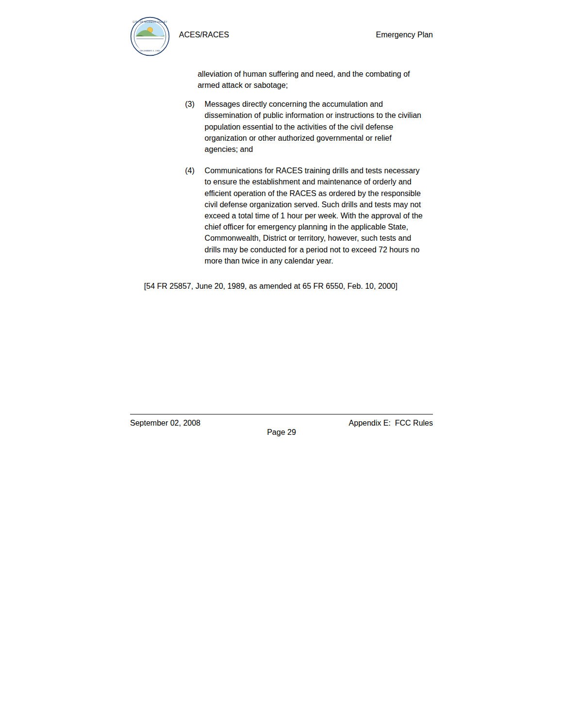CITY OF MORENO VALLEY DECEMBER 3, 1984
ACES/RACES
Emergency Plan
alleviation of human suffering and need, and the combating of armed attack or sabotage;
(3) Messages directly concerning the accumulation and dissemination of public information or instructions to the civilian population essential to the activities of the civil defense organization or other authorized governmental or relief agencies; and
(4) Communications for RACES training drills and tests necessary to ensure the establishment and maintenance of orderly and efficient operation of the RACES as ordered by the responsible civil defense organization served. Such drills and tests may not exceed a total time of 1 hour per week. With the approval of the chief officer for emergency planning in the applicable State, Commonwealth, District or territory, however, such tests and drills may be conducted for a period not to exceed 72 hours no more than twice in any calendar year.
[54 FR 25857, June 20, 1989, as amended at 65 FR 6550, Feb. 10, 2000]
September 02, 2008
Appendix E: FCC Rules
Page 29